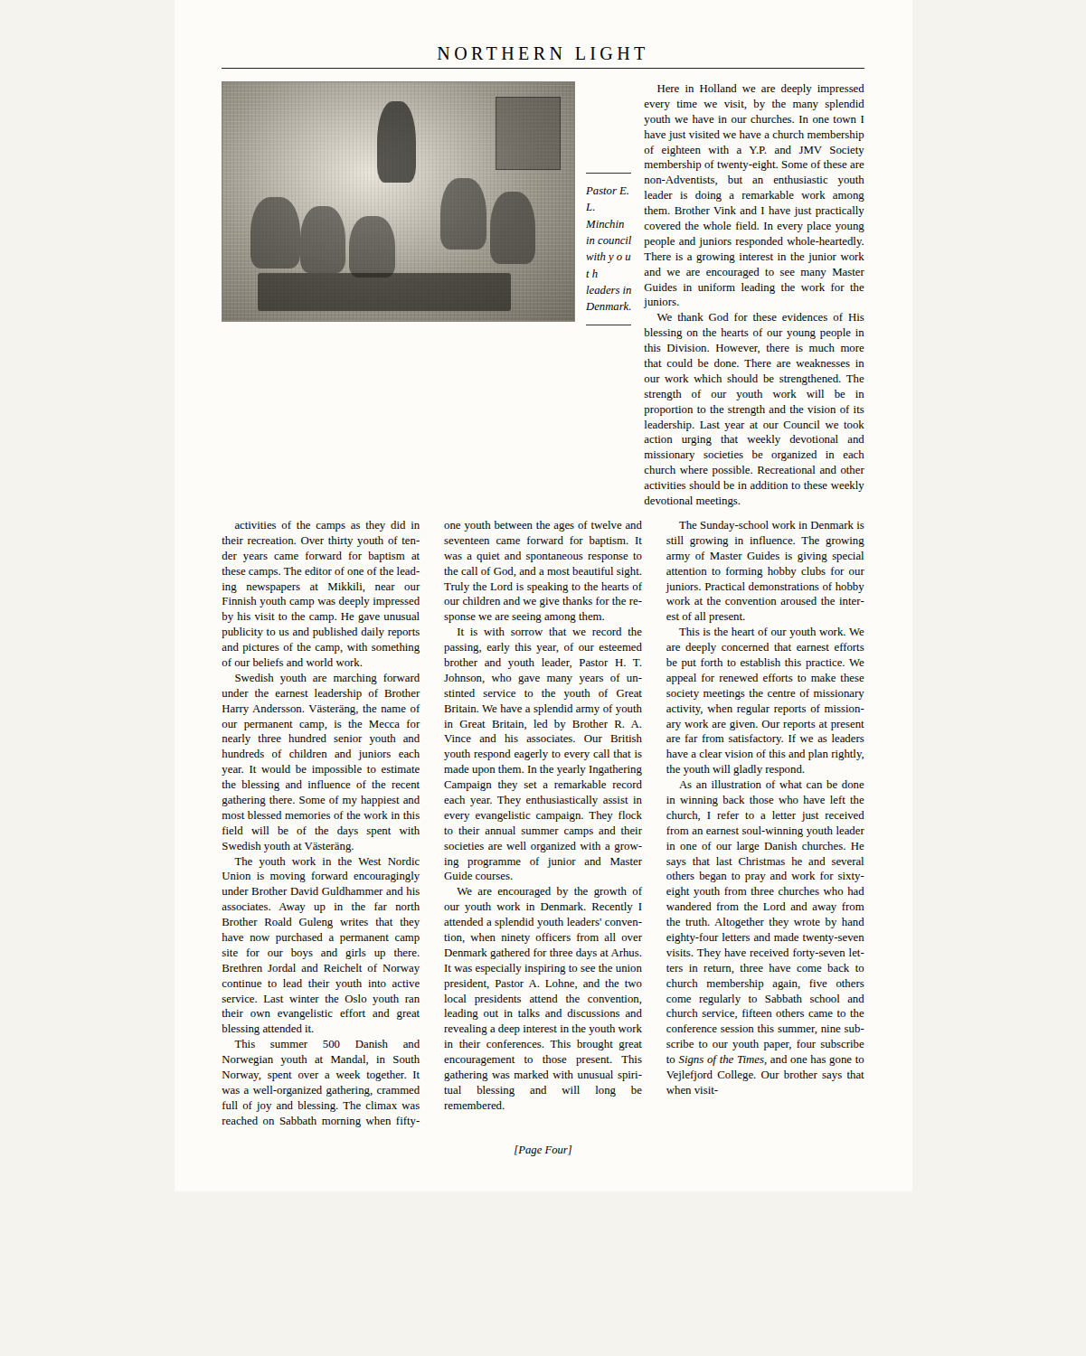NORTHERN LIGHT
Pastor E. L. Minchin in council with y o u t h leaders in Denmark.
Here in Holland we are deeply impressed every time we visit, by the many splendid youth we have in our churches. In one town I have just visited we have a church membership of eighteen with a Y.P. and JMV Society membership of twenty-eight. Some of these are non-Adventists, but an enthusiastic youth leader is doing a remarkable work among them. Brother Vink and I have just practically covered the whole field. In every place young people and juniors responded whole-heartedly. There is a growing interest in the junior work and we are encouraged to see many Master Guides in uniform leading the work for the juniors.
We thank God for these evidences of His blessing on the hearts of our young people in this Division. However, there is much more that could be done. There are weaknesses in our work which should be strengthened. The strength of our youth work will be in proportion to the strength and the vision of its leadership. Last year at our Council we took action urging that weekly devotional and missionary societies be organized in each church where possible. Recreational and other activities should be in addition to these weekly devotional meetings.
activities of the camps as they did in their recreation. Over thirty youth of tender years came forward for baptism at these camps. The editor of one of the leading newspapers at Mikkili, near our Finnish youth camp was deeply impressed by his visit to the camp. He gave unusual publicity to us and published daily reports and pictures of the camp, with something of our beliefs and world work.
Swedish youth are marching forward under the earnest leadership of Brother Harry Andersson. Västeräng, the name of our permanent camp, is the Mecca for nearly three hundred senior youth and hundreds of children and juniors each year. It would be impossible to estimate the blessing and influence of the recent gathering there. Some of my happiest and most blessed memories of the work in this field will be of the days spent with Swedish youth at Västeräng.
The youth work in the West Nordic Union is moving forward encouragingly under Brother David Guldhammer and his associates. Away up in the far north Brother Roald Guleng writes that they have now purchased a permanent camp site for our boys and girls up there. Brethren Jordal and Reichelt of Norway continue to lead their youth into active service. Last winter the Oslo youth ran their own evangelistic effort and great blessing attended it.
This summer 500 Danish and Norwegian youth at Mandal, in South Norway, spent over a week together. It was a well-organized gathering, crammed full of joy and blessing. The climax was reached on Sabbath morning when fifty-one youth between the ages of twelve and seventeen came forward for baptism. It was a quiet and spontaneous response to the call of God, and a most beautiful sight. Truly the Lord is speaking to the hearts of our children and we give thanks for the response we are seeing among them.
It is with sorrow that we record the passing, early this year, of our esteemed brother and youth leader, Pastor H. T. Johnson, who gave many years of unstinted service to the youth of Great Britain. We have a splendid army of youth in Great Britain, led by Brother R. A. Vince and his associates. Our British youth respond eagerly to every call that is made upon them. In the yearly Ingathering Campaign they set a remarkable record each year. They enthusiastically assist in every evangelistic campaign. They flock to their annual summer camps and their societies are well organized with a growing programme of junior and Master Guide courses.
We are encouraged by the growth of our youth work in Denmark. Recently I attended a splendid youth leaders' convention, when ninety officers from all over Denmark gathered for three days at Arhus. It was especially inspiring to see the union president, Pastor A. Lohne, and the two local presidents attend the convention, leading out in talks and discussions and revealing a deep interest in the youth work in their conferences. This brought great encouragement to those present. This gathering was marked with unusual spiritual blessing and will long be remembered.
The Sunday-school work in Denmark is still growing in influence. The growing army of Master Guides is giving special attention to forming hobby clubs for our juniors. Practical demonstrations of hobby work at the convention aroused the interest of all present.
This is the heart of our youth work. We are deeply concerned that earnest efforts be put forth to establish this practice. We appeal for renewed efforts to make these society meetings the centre of missionary activity, when regular reports of missionary work are given. Our reports at present are far from satisfactory. If we as leaders have a clear vision of this and plan rightly, the youth will gladly respond.
As an illustration of what can be done in winning back those who have left the church, I refer to a letter just received from an earnest soul-winning youth leader in one of our large Danish churches. He says that last Christmas he and several others began to pray and work for sixty-eight youth from three churches who had wandered from the Lord and away from the truth. Altogether they wrote by hand eighty-four letters and made twenty-seven visits. They have received forty-seven letters in return, three have come back to church membership again, five others come regularly to Sabbath school and church service, fifteen others came to the conference session this summer, nine subscribe to our youth paper, four subscribe to Signs of the Times, and one has gone to Vejlefjord College. Our brother says that when visit-
[Page Four]